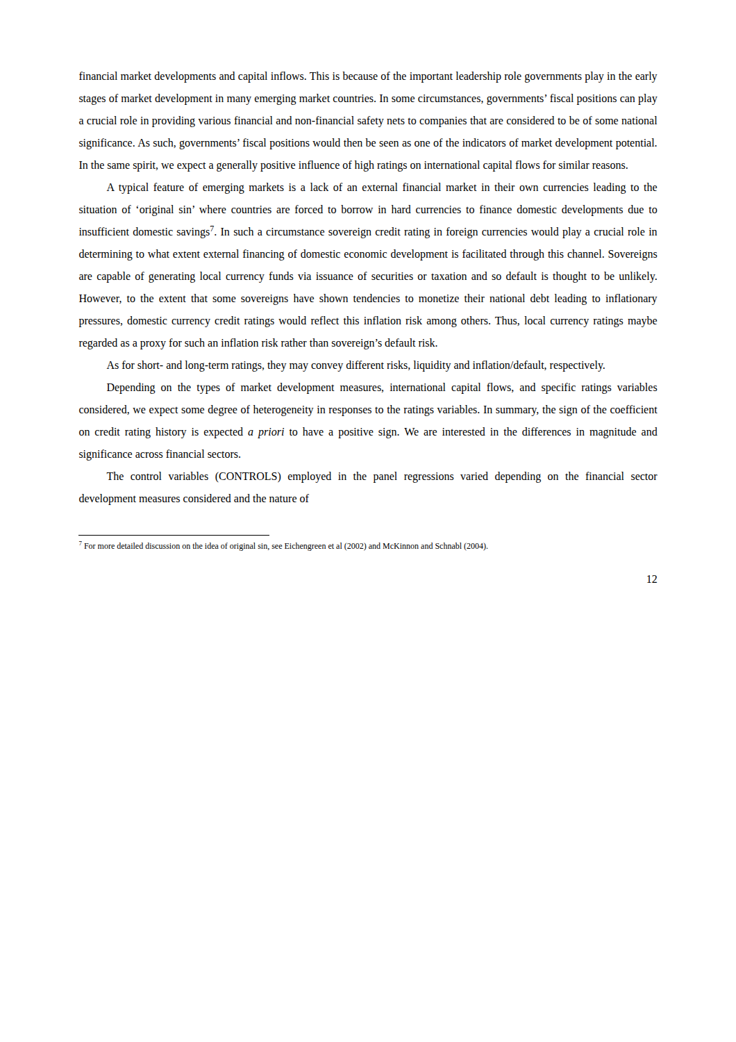financial market developments and capital inflows. This is because of the important leadership role governments play in the early stages of market development in many emerging market countries. In some circumstances, governments’ fiscal positions can play a crucial role in providing various financial and non-financial safety nets to companies that are considered to be of some national significance. As such, governments’ fiscal positions would then be seen as one of the indicators of market development potential. In the same spirit, we expect a generally positive influence of high ratings on international capital flows for similar reasons.
A typical feature of emerging markets is a lack of an external financial market in their own currencies leading to the situation of ‘original sin’ where countries are forced to borrow in hard currencies to finance domestic developments due to insufficient domestic savings7. In such a circumstance sovereign credit rating in foreign currencies would play a crucial role in determining to what extent external financing of domestic economic development is facilitated through this channel. Sovereigns are capable of generating local currency funds via issuance of securities or taxation and so default is thought to be unlikely. However, to the extent that some sovereigns have shown tendencies to monetize their national debt leading to inflationary pressures, domestic currency credit ratings would reflect this inflation risk among others. Thus, local currency ratings maybe regarded as a proxy for such an inflation risk rather than sovereign’s default risk.
As for short- and long-term ratings, they may convey different risks, liquidity and inflation/default, respectively.
Depending on the types of market development measures, international capital flows, and specific ratings variables considered, we expect some degree of heterogeneity in responses to the ratings variables. In summary, the sign of the coefficient on credit rating history is expected a priori to have a positive sign. We are interested in the differences in magnitude and significance across financial sectors.
The control variables (CONTROLS) employed in the panel regressions varied depending on the financial sector development measures considered and the nature of
7 For more detailed discussion on the idea of original sin, see Eichengreen et al (2002) and McKinnon and Schnabl (2004).
12